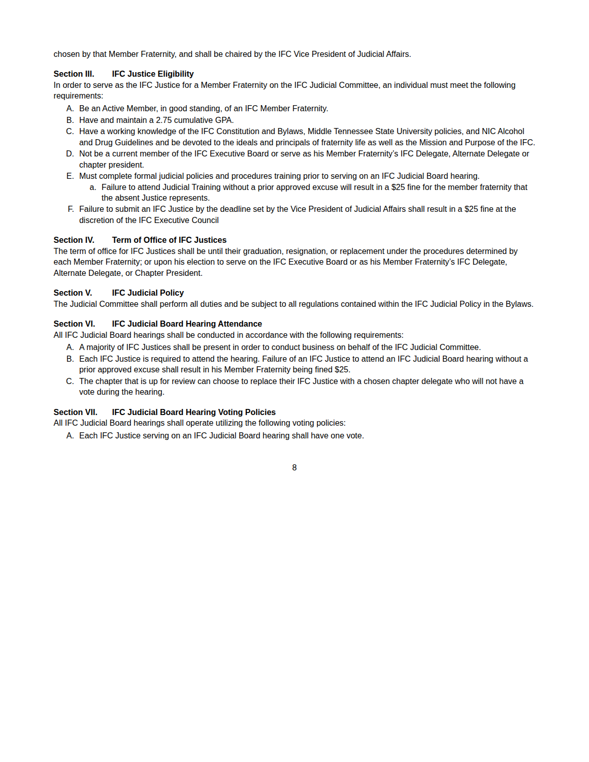chosen by that Member Fraternity, and shall be chaired by the IFC Vice President of Judicial Affairs.
Section III. IFC Justice Eligibility
In order to serve as the IFC Justice for a Member Fraternity on the IFC Judicial Committee, an individual must meet the following requirements:
Be an Active Member, in good standing, of an IFC Member Fraternity.
Have and maintain a 2.75 cumulative GPA.
Have a working knowledge of the IFC Constitution and Bylaws, Middle Tennessee State University policies, and NIC Alcohol and Drug Guidelines and be devoted to the ideals and principals of fraternity life as well as the Mission and Purpose of the IFC.
Not be a current member of the IFC Executive Board or serve as his Member Fraternity’s IFC Delegate, Alternate Delegate or chapter president.
Must complete formal judicial policies and procedures training prior to serving on an IFC Judicial Board hearing.
Failure to attend Judicial Training without a prior approved excuse will result in a $25 fine for the member fraternity that the absent Justice represents.
Failure to submit an IFC Justice by the deadline set by the Vice President of Judicial Affairs shall result in a $25 fine at the discretion of the IFC Executive Council
Section IV. Term of Office of IFC Justices
The term of office for IFC Justices shall be until their graduation, resignation, or replacement under the procedures determined by each Member Fraternity; or upon his election to serve on the IFC Executive Board or as his Member Fraternity’s IFC Delegate, Alternate Delegate, or Chapter President.
Section V. IFC Judicial Policy
The Judicial Committee shall perform all duties and be subject to all regulations contained within the IFC Judicial Policy in the Bylaws.
Section VI. IFC Judicial Board Hearing Attendance
All IFC Judicial Board hearings shall be conducted in accordance with the following requirements:
A majority of IFC Justices shall be present in order to conduct business on behalf of the IFC Judicial Committee.
Each IFC Justice is required to attend the hearing. Failure of an IFC Justice to attend an IFC Judicial Board hearing without a prior approved excuse shall result in his Member Fraternity being fined $25.
The chapter that is up for review can choose to replace their IFC Justice with a chosen chapter delegate who will not have a vote during the hearing.
Section VII. IFC Judicial Board Hearing Voting Policies
All IFC Judicial Board hearings shall operate utilizing the following voting policies:
Each IFC Justice serving on an IFC Judicial Board hearing shall have one vote.
8